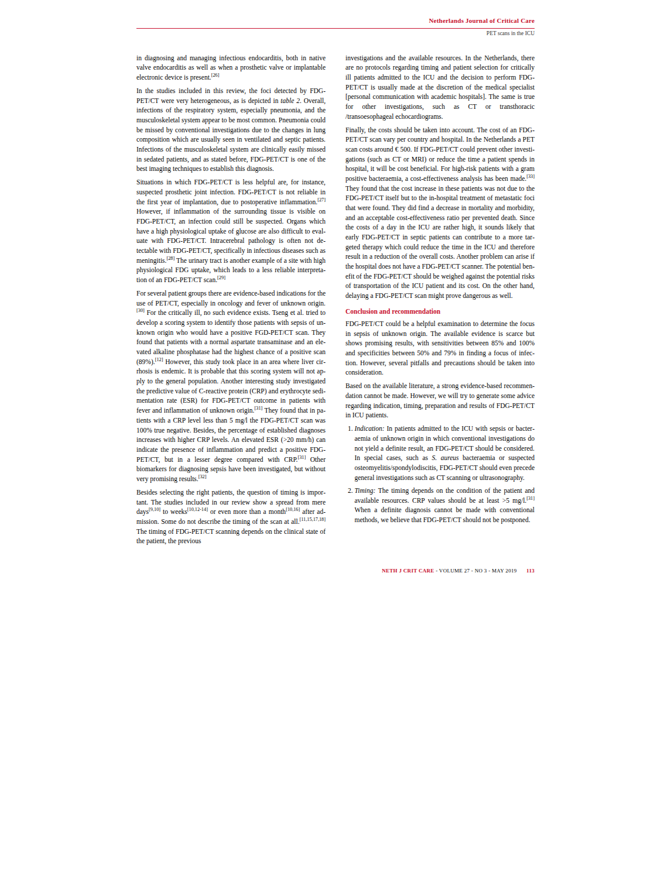Netherlands Journal of Critical Care
PET scans in the ICU
in diagnosing and managing infectious endocarditis, both in native valve endocarditis as well as when a prosthetic valve or implantable electronic device is present.[26]
In the studies included in this review, the foci detected by FDG-PET/CT were very heterogeneous, as is depicted in table 2. Overall, infections of the respiratory system, especially pneumonia, and the musculoskeletal system appear to be most common. Pneumonia could be missed by conventional investigations due to the changes in lung composition which are usually seen in ventilated and septic patients. Infections of the musculoskeletal system are clinically easily missed in sedated patients, and as stated before, FDG-PET/CT is one of the best imaging techniques to establish this diagnosis.
Situations in which FDG-PET/CT is less helpful are, for instance, suspected prosthetic joint infection. FDG-PET/CT is not reliable in the first year of implantation, due to postoperative inflammation.[27] However, if inflammation of the surrounding tissue is visible on FDG-PET/CT, an infection could still be suspected. Organs which have a high physiological uptake of glucose are also difficult to evaluate with FDG-PET/CT. Intracerebral pathology is often not detectable with FDG-PET/CT, specifically in infectious diseases such as meningitis.[28] The urinary tract is another example of a site with high physiological FDG uptake, which leads to a less reliable interpretation of an FDG-PET/CT scan.[29]
For several patient groups there are evidence-based indications for the use of PET/CT, especially in oncology and fever of unknown origin.[30] For the critically ill, no such evidence exists. Tseng et al. tried to develop a scoring system to identify those patients with sepsis of unknown origin who would have a positive FGD-PET/CT scan. They found that patients with a normal aspartate transaminase and an elevated alkaline phosphatase had the highest chance of a positive scan (89%).[12] However, this study took place in an area where liver cirrhosis is endemic. It is probable that this scoring system will not apply to the general population. Another interesting study investigated the predictive value of C-reactive protein (CRP) and erythrocyte sedimentation rate (ESR) for FDG-PET/CT outcome in patients with fever and inflammation of unknown origin.[31] They found that in patients with a CRP level less than 5 mg/l the FDG-PET/CT scan was 100% true negative. Besides, the percentage of established diagnoses increases with higher CRP levels. An elevated ESR (>20 mm/h) can indicate the presence of inflammation and predict a positive FDG-PET/CT, but in a lesser degree compared with CRP.[31] Other biomarkers for diagnosing sepsis have been investigated, but without very promising results.[32]
Besides selecting the right patients, the question of timing is important. The studies included in our review show a spread from mere days[9,10] to weeks[10,12-14] or even more than a month[10,16] after admission. Some do not describe the timing of the scan at all.[11,15,17,18] The timing of FDG-PET/CT scanning depends on the clinical state of the patient, the previous
investigations and the available resources. In the Netherlands, there are no protocols regarding timing and patient selection for critically ill patients admitted to the ICU and the decision to perform FDG-PET/CT is usually made at the discretion of the medical specialist [personal communication with academic hospitals]. The same is true for other investigations, such as CT or transthoracic /transoesophageal echocardiograms.
Finally, the costs should be taken into account. The cost of an FDG-PET/CT scan vary per country and hospital. In the Netherlands a PET scan costs around € 500. If FDG-PET/CT could prevent other investigations (such as CT or MRI) or reduce the time a patient spends in hospital, it will be cost beneficial. For high-risk patients with a gram positive bacteraemia, a cost-effectiveness analysis has been made.[33] They found that the cost increase in these patients was not due to the FDG-PET/CT itself but to the in-hospital treatment of metastatic foci that were found. They did find a decrease in mortality and morbidity, and an acceptable cost-effectiveness ratio per prevented death. Since the costs of a day in the ICU are rather high, it sounds likely that early FDG-PET/CT in septic patients can contribute to a more targeted therapy which could reduce the time in the ICU and therefore result in a reduction of the overall costs. Another problem can arise if the hospital does not have a FDG-PET/CT scanner. The potential benefit of the FDG-PET/CT should be weighed against the potential risks of transportation of the ICU patient and its cost. On the other hand, delaying a FDG-PET/CT scan might prove dangerous as well.
Conclusion and recommendation
FDG-PET/CT could be a helpful examination to determine the focus in sepsis of unknown origin. The available evidence is scarce but shows promising results, with sensitivities between 85% and 100% and specificities between 50% and 79% in finding a focus of infection. However, several pitfalls and precautions should be taken into consideration.
Based on the available literature, a strong evidence-based recommendation cannot be made. However, we will try to generate some advice regarding indication, timing, preparation and results of FDG-PET/CT in ICU patients.
Indication: In patients admitted to the ICU with sepsis or bacteraemia of unknown origin in which conventional investigations do not yield a definite result, an FDG-PET/CT should be considered. In special cases, such as S. aureus bacteraemia or suspected osteomyelitis/spondylodiscitis, FDG-PET/CT should even precede general investigations such as CT scanning or ultrasonography.
Timing: The timing depends on the condition of the patient and available resources. CRP values should be at least >5 mg/l.[31] When a definite diagnosis cannot be made with conventional methods, we believe that FDG-PET/CT should not be postponed.
NETH J CRIT CARE - VOLUME 27 - NO 3 - MAY 2019 113